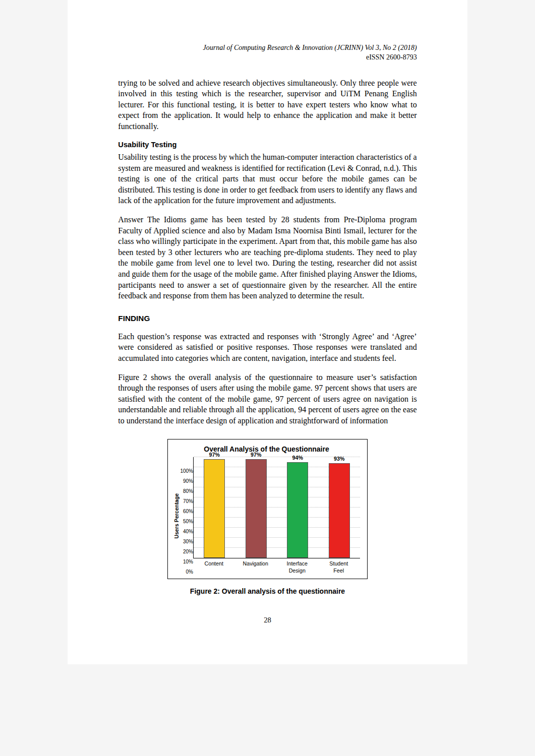Journal of Computing Research & Innovation (JCRINN) Vol 3, No 2 (2018)
eISSN 2600-8793
trying to be solved and achieve research objectives simultaneously. Only three people were involved in this testing which is the researcher, supervisor and UiTM Penang English lecturer. For this functional testing, it is better to have expert testers who know what to expect from the application. It would help to enhance the application and make it better functionally.
Usability Testing
Usability testing is the process by which the human-computer interaction characteristics of a system are measured and weakness is identified for rectification (Levi & Conrad, n.d.). This testing is one of the critical parts that must occur before the mobile games can be distributed. This testing is done in order to get feedback from users to identify any flaws and lack of the application for the future improvement and adjustments.
Answer The Idioms game has been tested by 28 students from Pre-Diploma program Faculty of Applied science and also by Madam Isma Noornisa Binti Ismail, lecturer for the class who willingly participate in the experiment. Apart from that, this mobile game has also been tested by 3 other lecturers who are teaching pre-diploma students. They need to play the mobile game from level one to level two. During the testing, researcher did not assist and guide them for the usage of the mobile game. After finished playing Answer the Idioms, participants need to answer a set of questionnaire given by the researcher. All the entire feedback and response from them has been analyzed to determine the result.
FINDING
Each question’s response was extracted and responses with ‘Strongly Agree’ and ‘Agree’ were considered as satisfied or positive responses. Those responses were translated and accumulated into categories which are content, navigation, interface and students feel.
Figure 2 shows the overall analysis of the questionnaire to measure user’s satisfaction through the responses of users after using the mobile game. 97 percent shows that users are satisfied with the content of the mobile game, 97 percent of users agree on navigation is understandable and reliable through all the application, 94 percent of users agree on the ease to understand the interface design of application and straightforward of information
Overall Analysis of the Questionnaire
| Users Percentage | 100% 90% 80% 70% 60% 50% 40% 30% 20% 10% 0% | 97% 97% 94% 93% Content Navigation Interface Design Student Feel |
Figure 2: Overall analysis of the questionnaire
28